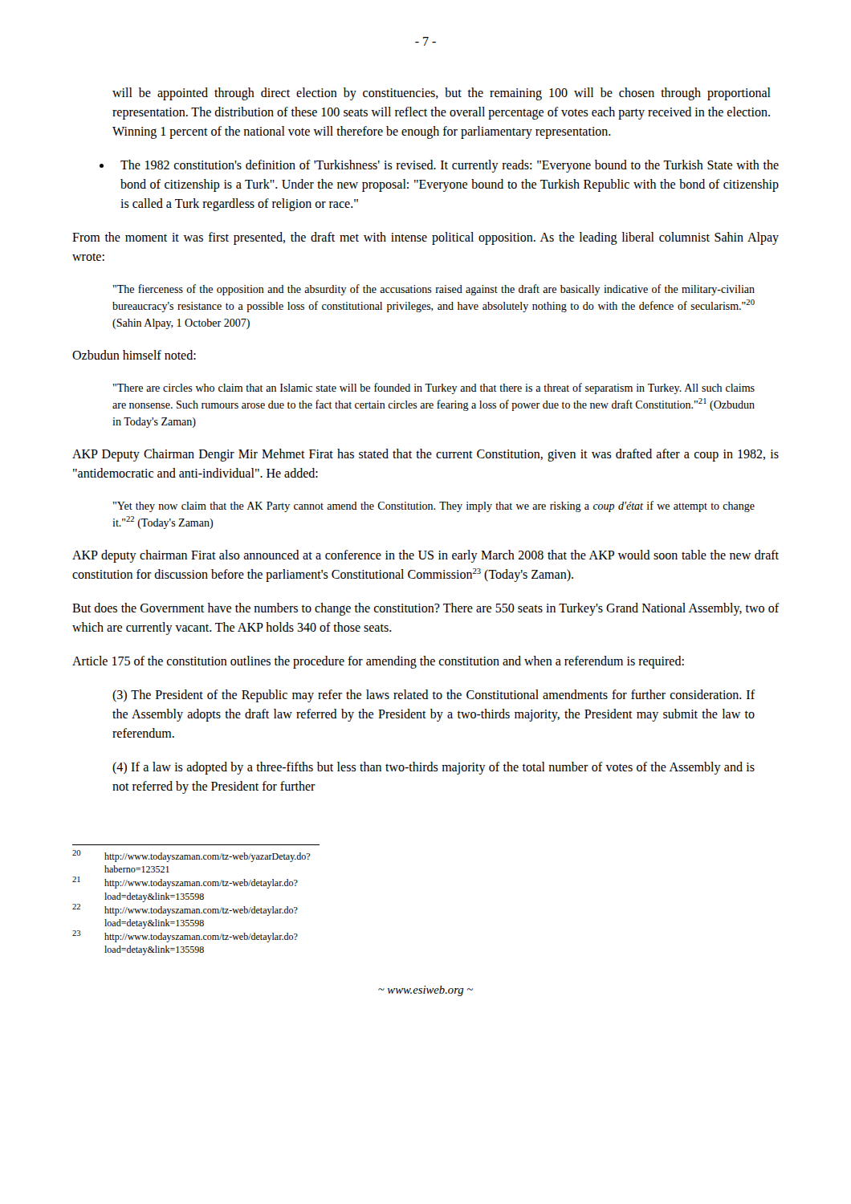- 7 -
will be appointed through direct election by constituencies, but the remaining 100 will be chosen through proportional representation. The distribution of these 100 seats will reflect the overall percentage of votes each party received in the election. Winning 1 percent of the national vote will therefore be enough for parliamentary representation.
The 1982 constitution's definition of 'Turkishness' is revised. It currently reads: "Everyone bound to the Turkish State with the bond of citizenship is a Turk". Under the new proposal: "Everyone bound to the Turkish Republic with the bond of citizenship is called a Turk regardless of religion or race."
From the moment it was first presented, the draft met with intense political opposition. As the leading liberal columnist Sahin Alpay wrote:
"The fierceness of the opposition and the absurdity of the accusations raised against the draft are basically indicative of the military-civilian bureaucracy's resistance to a possible loss of constitutional privileges, and have absolutely nothing to do with the defence of secularism."20 (Sahin Alpay, 1 October 2007)
Ozbudun himself noted:
"There are circles who claim that an Islamic state will be founded in Turkey and that there is a threat of separatism in Turkey. All such claims are nonsense. Such rumours arose due to the fact that certain circles are fearing a loss of power due to the new draft Constitution."21 (Ozbudun in Today's Zaman)
AKP Deputy Chairman Dengir Mir Mehmet Firat has stated that the current Constitution, given it was drafted after a coup in 1982, is "antidemocratic and anti-individual". He added:
"Yet they now claim that the AK Party cannot amend the Constitution. They imply that we are risking a coup d'état if we attempt to change it."22 (Today's Zaman)
AKP deputy chairman Firat also announced at a conference in the US in early March 2008 that the AKP would soon table the new draft constitution for discussion before the parliament's Constitutional Commission23 (Today's Zaman).
But does the Government have the numbers to change the constitution? There are 550 seats in Turkey's Grand National Assembly, two of which are currently vacant. The AKP holds 340 of those seats.
Article 175 of the constitution outlines the procedure for amending the constitution and when a referendum is required:
(3) The President of the Republic may refer the laws related to the Constitutional amendments for further consideration. If the Assembly adopts the draft law referred by the President by a two-thirds majority, the President may submit the law to referendum.
(4) If a law is adopted by a three-fifths but less than two-thirds majority of the total number of votes of the Assembly and is not referred by the President for further
20 http://www.todayszaman.com/tz-web/yazarDetay.do?haberno=123521
21 http://www.todayszaman.com/tz-web/detaylar.do?load=detay&link=135598
22 http://www.todayszaman.com/tz-web/detaylar.do?load=detay&link=135598
23 http://www.todayszaman.com/tz-web/detaylar.do?load=detay&link=135598
~ www.esiweb.org ~